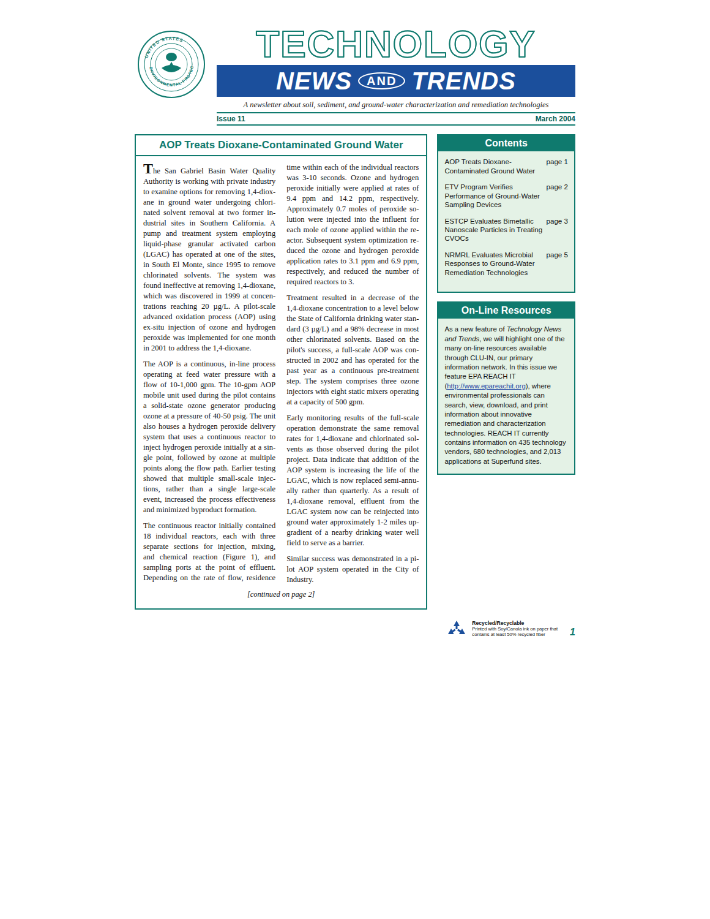UNITED STATES ENVIRONMENTAL PROTECTION AGENCY
TECHNOLOGY
NEWS AND TRENDS
A newsletter about soil, sediment, and ground-water characterization and remediation technologies
Issue 11 March 2004
AOP Treats Dioxane-Contaminated Ground Water
The San Gabriel Basin Water Quality Authority is working with private industry to examine options for removing 1,4-dioxane in ground water undergoing chlorinated solvent removal at two former industrial sites in Southern California. A pump and treatment system employing liquid-phase granular activated carbon (LGAC) has operated at one of the sites, in South El Monte, since 1995 to remove chlorinated solvents. The system was found ineffective at removing 1,4-dioxane, which was discovered in 1999 at concentrations reaching 20 µg/L. A pilot-scale advanced oxidation process (AOP) using ex-situ injection of ozone and hydrogen peroxide was implemented for one month in 2001 to address the 1,4-dioxane.
The AOP is a continuous, in-line process operating at feed water pressure with a flow of 10-1,000 gpm. The 10-gpm AOP mobile unit used during the pilot contains a solid-state ozone generator producing ozone at a pressure of 40-50 psig. The unit also houses a hydrogen peroxide delivery system that uses a continuous reactor to inject hydrogen peroxide initially at a single point, followed by ozone at multiple points along the flow path. Earlier testing showed that multiple small-scale injections, rather than a single large-scale event, increased the process effectiveness and minimized byproduct formation.
The continuous reactor initially contained 18 individual reactors, each with three separate sections for injection, mixing, and chemical reaction (Figure 1), and sampling ports at the point of effluent. Depending on the rate of flow, residence time within each of the individual reactors was 3-10 seconds. Ozone and hydrogen peroxide initially were applied at rates of 9.4 ppm and 14.2 ppm, respectively. Approximately 0.7 moles of peroxide solution were injected into the influent for each mole of ozone applied within the reactor. Subsequent system optimization reduced the ozone and hydrogen peroxide application rates to 3.1 ppm and 6.9 ppm, respectively, and reduced the number of required reactors to 3.
Treatment resulted in a decrease of the 1,4-dioxane concentration to a level below the State of California drinking water standard (3 µg/L) and a 98% decrease in most other chlorinated solvents. Based on the pilot's success, a full-scale AOP was constructed in 2002 and has operated for the past year as a continuous pre-treatment step. The system comprises three ozone injectors with eight static mixers operating at a capacity of 500 gpm.
Early monitoring results of the full-scale operation demonstrate the same removal rates for 1,4-dioxane and chlorinated solvents as those observed during the pilot project. Data indicate that addition of the AOP system is increasing the life of the LGAC, which is now replaced semi-annually rather than quarterly. As a result of 1,4-dioxane removal, effluent from the LGAC system now can be reinjected into ground water approximately 1-2 miles upgradient of a nearby drinking water well field to serve as a barrier.
Similar success was demonstrated in a pilot AOP system operated in the City of Industry.
[continued on page 2]
Contents
AOP Treats Dioxane-Contaminated Ground Water page 1
ETV Program Verifies Performance of Ground-Water Sampling Devices page 2
ESTCP Evaluates Bimetallic Nanoscale Particles in Treating CVOCs page 3
NRMRL Evaluates Microbial Responses to Ground-Water Remediation Technologies page 5
On-Line Resources
As a new feature of Technology News and Trends, we will highlight one of the many on-line resources available through CLU-IN, our primary information network. In this issue we feature EPA REACH IT (http://www.epareachit.org), where environmental professionals can search, view, download, and print information about innovative remediation and characterization technologies. REACH IT currently contains information on 435 technology vendors, 680 technologies, and 2,013 applications at Superfund sites.
Recycled/Recyclable
Printed with Soy/Canola ink on paper that
contains at least 50% recycled fiber
1